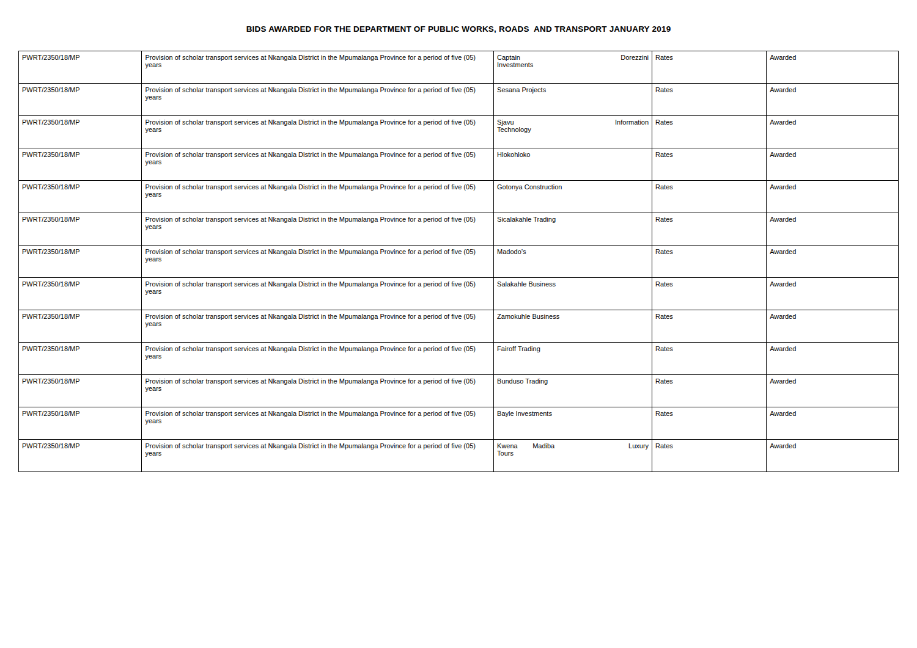BIDS AWARDED FOR THE DEPARTMENT OF PUBLIC WORKS, ROADS AND TRANSPORT JANUARY 2019
| PWRT/2350/18/MP | Provision of scholar transport services at Nkangala District in the Mpumalanga Province for a period of five (05) years | Captain Dorezzini Investments | Rates | Awarded |
| PWRT/2350/18/MP | Provision of scholar transport services at Nkangala District in the Mpumalanga Province for a period of five (05) years | Sesana Projects | Rates | Awarded |
| PWRT/2350/18/MP | Provision of scholar transport services at Nkangala District in the Mpumalanga Province for a period of five (05) years | Sjavu Information Technology | Rates | Awarded |
| PWRT/2350/18/MP | Provision of scholar transport services at Nkangala District in the Mpumalanga Province for a period of five (05) years | Hlokohloko | Rates | Awarded |
| PWRT/2350/18/MP | Provision of scholar transport services at Nkangala District in the Mpumalanga Province for a period of five (05) years | Gotonya Construction | Rates | Awarded |
| PWRT/2350/18/MP | Provision of scholar transport services at Nkangala District in the Mpumalanga Province for a period of five (05) years | Sicalakahle Trading | Rates | Awarded |
| PWRT/2350/18/MP | Provision of scholar transport services at Nkangala District in the Mpumalanga Province for a period of five (05) years | Madodo’s | Rates | Awarded |
| PWRT/2350/18/MP | Provision of scholar transport services at Nkangala District in the Mpumalanga Province for a period of five (05) years | Salakahle Business | Rates | Awarded |
| PWRT/2350/18/MP | Provision of scholar transport services at Nkangala District in the Mpumalanga Province for a period of five (05) years | Zamokuhle Business | Rates | Awarded |
| PWRT/2350/18/MP | Provision of scholar transport services at Nkangala District in the Mpumalanga Province for a period of five (05) years | Fairoff Trading | Rates | Awarded |
| PWRT/2350/18/MP | Provision of scholar transport services at Nkangala District in the Mpumalanga Province for a period of five (05) years | Bunduso Trading | Rates | Awarded |
| PWRT/2350/18/MP | Provision of scholar transport services at Nkangala District in the Mpumalanga Province for a period of five (05) years | Bayle Investments | Rates | Awarded |
| PWRT/2350/18/MP | Provision of scholar transport services at Nkangala District in the Mpumalanga Province for a period of five (05) years | Kwena Madiba Luxury Tours | Rates | Awarded |